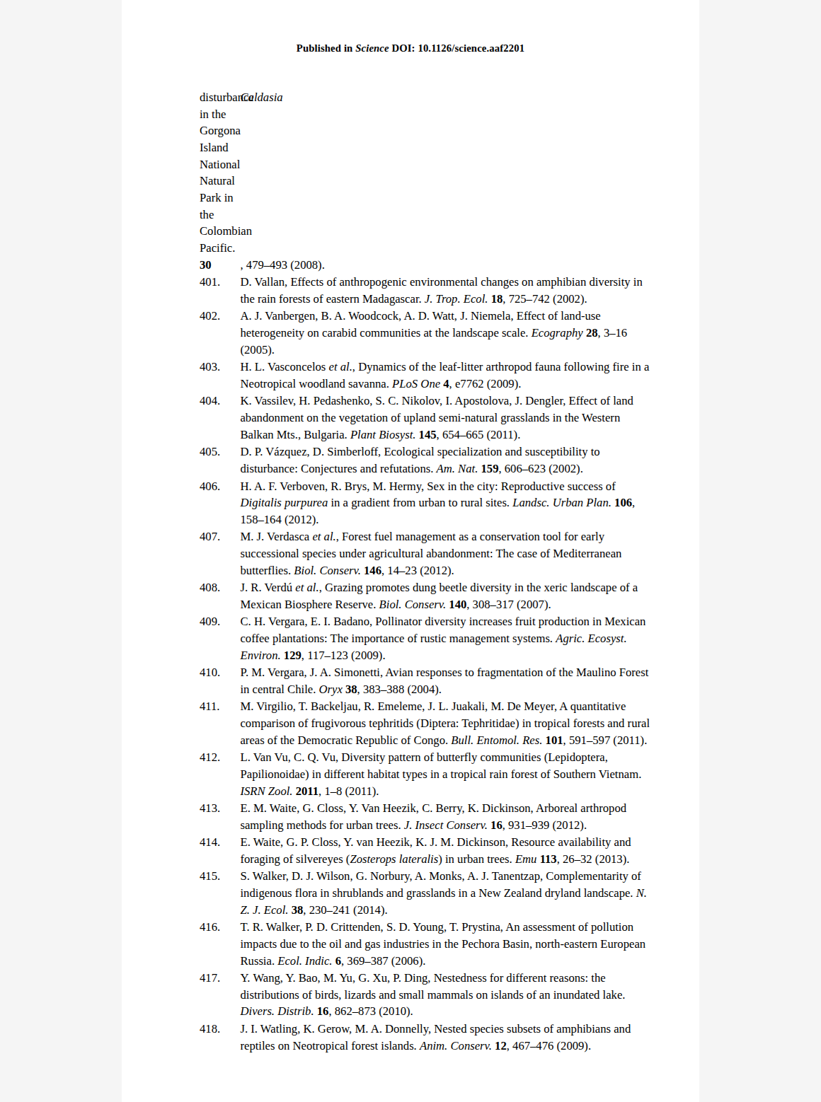Published in Science DOI: 10.1126/science.aaf2201
disturbance in the Gorgona Island National Natural Park in the Colombian Pacific. Caldasia 30, 479–493 (2008).
401. D. Vallan, Effects of anthropogenic environmental changes on amphibian diversity in the rain forests of eastern Madagascar. J. Trop. Ecol. 18, 725–742 (2002).
402. A. J. Vanbergen, B. A. Woodcock, A. D. Watt, J. Niemela, Effect of land-use heterogeneity on carabid communities at the landscape scale. Ecography 28, 3–16 (2005).
403. H. L. Vasconcelos et al., Dynamics of the leaf-litter arthropod fauna following fire in a Neotropical woodland savanna. PLoS One 4, e7762 (2009).
404. K. Vassilev, H. Pedashenko, S. C. Nikolov, I. Apostolova, J. Dengler, Effect of land abandonment on the vegetation of upland semi-natural grasslands in the Western Balkan Mts., Bulgaria. Plant Biosyst. 145, 654–665 (2011).
405. D. P. Vázquez, D. Simberloff, Ecological specialization and susceptibility to disturbance: Conjectures and refutations. Am. Nat. 159, 606–623 (2002).
406. H. A. F. Verboven, R. Brys, M. Hermy, Sex in the city: Reproductive success of Digitalis purpurea in a gradient from urban to rural sites. Landsc. Urban Plan. 106, 158–164 (2012).
407. M. J. Verdasca et al., Forest fuel management as a conservation tool for early successional species under agricultural abandonment: The case of Mediterranean butterflies. Biol. Conserv. 146, 14–23 (2012).
408. J. R. Verdú et al., Grazing promotes dung beetle diversity in the xeric landscape of a Mexican Biosphere Reserve. Biol. Conserv. 140, 308–317 (2007).
409. C. H. Vergara, E. I. Badano, Pollinator diversity increases fruit production in Mexican coffee plantations: The importance of rustic management systems. Agric. Ecosyst. Environ. 129, 117–123 (2009).
410. P. M. Vergara, J. A. Simonetti, Avian responses to fragmentation of the Maulino Forest in central Chile. Oryx 38, 383–388 (2004).
411. M. Virgilio, T. Backeljau, R. Emeleme, J. L. Juakali, M. De Meyer, A quantitative comparison of frugivorous tephritids (Diptera: Tephritidae) in tropical forests and rural areas of the Democratic Republic of Congo. Bull. Entomol. Res. 101, 591–597 (2011).
412. L. Van Vu, C. Q. Vu, Diversity pattern of butterfly communities (Lepidoptera, Papilionoidae) in different habitat types in a tropical rain forest of Southern Vietnam. ISRN Zool. 2011, 1–8 (2011).
413. E. M. Waite, G. Closs, Y. Van Heezik, C. Berry, K. Dickinson, Arboreal arthropod sampling methods for urban trees. J. Insect Conserv. 16, 931–939 (2012).
414. E. Waite, G. P. Closs, Y. van Heezik, K. J. M. Dickinson, Resource availability and foraging of silvereyes (Zosterops lateralis) in urban trees. Emu 113, 26–32 (2013).
415. S. Walker, D. J. Wilson, G. Norbury, A. Monks, A. J. Tanentzap, Complementarity of indigenous flora in shrublands and grasslands in a New Zealand dryland landscape. N. Z. J. Ecol. 38, 230–241 (2014).
416. T. R. Walker, P. D. Crittenden, S. D. Young, T. Prystina, An assessment of pollution impacts due to the oil and gas industries in the Pechora Basin, north-eastern European Russia. Ecol. Indic. 6, 369–387 (2006).
417. Y. Wang, Y. Bao, M. Yu, G. Xu, P. Ding, Nestedness for different reasons: the distributions of birds, lizards and small mammals on islands of an inundated lake. Divers. Distrib. 16, 862–873 (2010).
418. J. I. Watling, K. Gerow, M. A. Donnelly, Nested species subsets of amphibians and reptiles on Neotropical forest islands. Anim. Conserv. 12, 467–476 (2009).